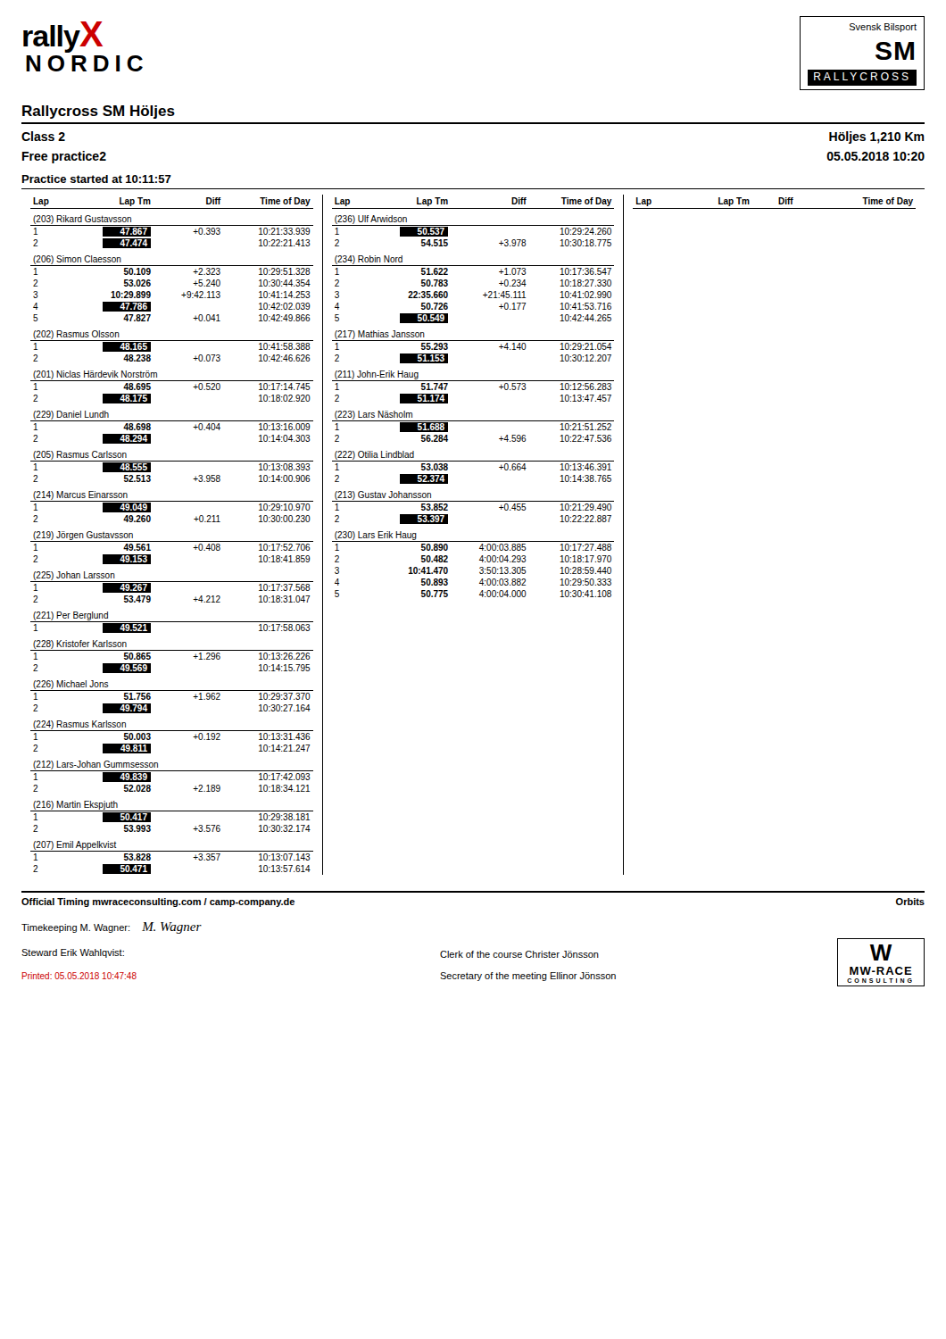rallyX
NORDIC
Svensk Bilsport
SM
RALLYCROSS
Rallycross SM Höljes
Class 2
Höljes 1,210 Km
Free practice2
05.05.2018 10:20
Practice started at 10:11:57
| Lap | Lap Tm | Diff | Time of Day |
| --- | --- | --- | --- |
| (203) Rikard Gustavsson |
| 1 | 47.867 | +0.393 | 10:21:33.939 |
| 2 | 47.474 | | 10:22:21.413 |
| (206) Simon Claesson |
| 1 | 50.109 | +2.323 | 10:29:51.328 |
| 2 | 53.026 | +5.240 | 10:30:44.354 |
| 3 | 10:29.899 | +9:42.113 | 10:41:14.253 |
| 4 | 47.786 | | 10:42:02.039 |
| 5 | 47.827 | +0.041 | 10:42:49.866 |
| (202) Rasmus Olsson |
| 1 | 48.165 | | 10:41:58.388 |
| 2 | 48.238 | +0.073 | 10:42:46.626 |
| (201) Niclas Härdevik Norström |
| 1 | 48.695 | +0.520 | 10:17:14.745 |
| 2 | 48.175 | | 10:18:02.920 |
| (229) Daniel Lundh |
| 1 | 48.698 | +0.404 | 10:13:16.009 |
| 2 | 48.294 | | 10:14:04.303 |
| (205) Rasmus Carlsson |
| 1 | 48.555 | | 10:13:08.393 |
| 2 | 52.513 | +3.958 | 10:14:00.906 |
| (214) Marcus Einarsson |
| 1 | 49.049 | | 10:29:10.970 |
| 2 | 49.260 | +0.211 | 10:30:00.230 |
| (219) Jörgen Gustavsson |
| 1 | 49.561 | +0.408 | 10:17:52.706 |
| 2 | 49.153 | | 10:18:41.859 |
| (225) Johan Larsson |
| 1 | 49.267 | | 10:17:37.568 |
| 2 | 53.479 | +4.212 | 10:18:31.047 |
| (221) Per Berglund |
| 1 | 49.521 | | 10:17:58.063 |
| (228) Kristofer Karlsson |
| 1 | 50.865 | +1.296 | 10:13:26.226 |
| 2 | 49.569 | | 10:14:15.795 |
| (226) Michael Jons |
| 1 | 51.756 | +1.962 | 10:29:37.370 |
| 2 | 49.794 | | 10:30:27.164 |
| (224) Rasmus Karlsson |
| 1 | 50.003 | +0.192 | 10:13:31.436 |
| 2 | 49.811 | | 10:14:21.247 |
| (212) Lars-Johan Gummsesson |
| 1 | 49.839 | | 10:17:42.093 |
| 2 | 52.028 | +2.189 | 10:18:34.121 |
| (216) Martin Ekspjuth |
| 1 | 50.417 | | 10:29:38.181 |
| 2 | 53.993 | +3.576 | 10:30:32.174 |
| (207) Emil Appelkvist |
| 1 | 53.828 | +3.357 | 10:13:07.143 |
| 2 | 50.471 | | 10:13:57.614 |
| Lap | Lap Tm | Diff | Time of Day |
| --- | --- | --- | --- |
| (236) Ulf Arwidson |
| 1 | 50.537 | | 10:29:24.260 |
| 2 | 54.515 | +3.978 | 10:30:18.775 |
| (234) Robin Nord |
| 1 | 51.622 | +1.073 | 10:17:36.547 |
| 2 | 50.783 | +0.234 | 10:18:27.330 |
| 3 | 22:35.660 | +21:45.111 | 10:41:02.990 |
| 4 | 50.726 | +0.177 | 10:41:53.716 |
| 5 | 50.549 | | 10:42:44.265 |
| (217) Mathias Jansson |
| 1 | 55.293 | +4.140 | 10:29:21.054 |
| 2 | 51.153 | | 10:30:12.207 |
| (211) John-Erik Haug |
| 1 | 51.747 | +0.573 | 10:12:56.283 |
| 2 | 51.174 | | 10:13:47.457 |
| (223) Lars Näsholm |
| 1 | 51.688 | | 10:21:51.252 |
| 2 | 56.284 | +4.596 | 10:22:47.536 |
| (222) Otilia Lindblad |
| 1 | 53.038 | +0.664 | 10:13:46.391 |
| 2 | 52.374 | | 10:14:38.765 |
| (213) Gustav Johansson |
| 1 | 53.852 | +0.455 | 10:21:29.490 |
| 2 | 53.397 | | 10:22:22.887 |
| (230) Lars Erik Haug |
| 1 | 50.890 | 4:00:03.885 | 10:17:27.488 |
| 2 | 50.482 | 4:00:04.293 | 10:18:17.970 |
| 3 | 10:41.470 | 3:50:13.305 | 10:28:59.440 |
| 4 | 50.893 | 4:00:03.882 | 10:29:50.333 |
| 5 | 50.775 | 4:00:04.000 | 10:30:41.108 |
| Lap | Lap Tm | Diff | Time of Day |
| --- | --- | --- | --- |
Official Timing mwraceconsulting.com / camp-company.de
Orbits
Timekeeping M. Wagner: M. Wagner
Steward Erik Wahlqvist:
Printed: 05.05.2018 10:47:48
Clerk of the course Christer Jönsson
Secretary of the meeting Ellinor Jönsson
W
MW-RACE
CONSULTING